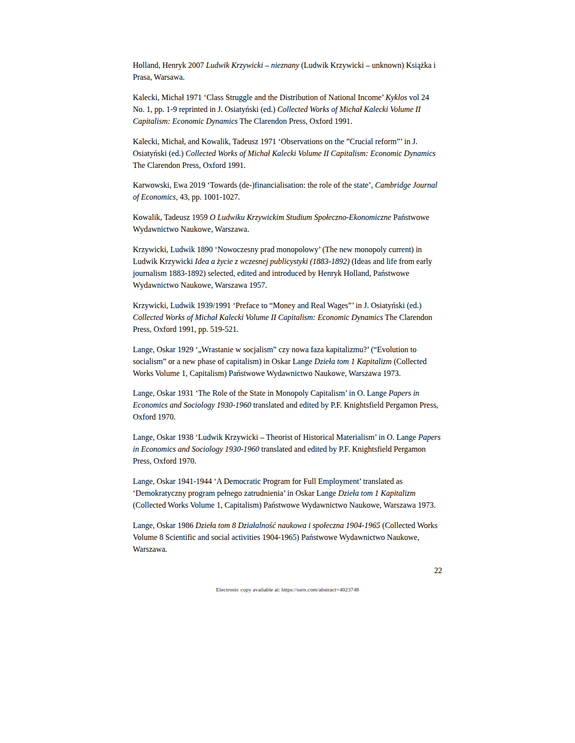Holland, Henryk 2007 Ludwik Krzywicki – nieznany (Ludwik Krzywicki – unknown) Książka i Prasa, Warsawa.
Kalecki, Michał 1971 ‘Class Struggle and the Distribution of National Income’ Kyklos vol 24 No. 1, pp. 1-9 reprinted in J. Osiatyński (ed.) Collected Works of Michał Kalecki Volume II Capitalism: Economic Dynamics The Clarendon Press, Oxford 1991.
Kalecki, Michał, and Kowalik, Tadeusz 1971 ‘Observations on the ”Crucial reform”’ in J. Osiatyński (ed.) Collected Works of Michał Kalecki Volume II Capitalism: Economic Dynamics The Clarendon Press, Oxford 1991.
Karwowski, Ewa 2019 ‘Towards (de-)financialisation: the role of the state’, Cambridge Journal of Economics, 43, pp. 1001-1027.
Kowalik, Tadeusz 1959 O Ludwiku Krzywickim Studium Społeczno-Ekonomiczne Państwowe Wydawnictwo Naukowe, Warszawa.
Krzywicki, Ludwik 1890 ‘Nowoczesny prad monopolowy’ (The new monopoly current) in Ludwik Krzywicki Idea a życie z wczesnej publicystyki (1883-1892) (Ideas and life from early journalism 1883-1892) selected, edited and introduced by Henryk Holland, Państwowe Wydawnictwo Naukowe, Warszawa 1957.
Krzywicki, Ludwik 1939/1991 ‘Preface to “Money and Real Wages”’ in J. Osiatyński (ed.) Collected Works of Michał Kalecki Volume II Capitalism: Economic Dynamics The Clarendon Press, Oxford 1991, pp. 519-521.
Lange, Oskar 1929 ‘„Wrastanie w socjalism” czy nowa faza kapitalizmu?’ (“Evolution to socialism” or a new phase of capitalism) in Oskar Lange Dzieła tom 1 Kapitalizm (Collected Works Volume 1, Capitalism) Państwowe Wydawnictwo Naukowe, Warszawa 1973.
Lange, Oskar 1931 ‘The Role of the State in Monopoly Capitalism’ in O. Lange Papers in Economics and Sociology 1930-1960 translated and edited by P.F. Knightsfield Pergamon Press, Oxford 1970.
Lange, Oskar 1938 ‘Ludwik Krzywicki – Theorist of Historical Materialism’ in O. Lange Papers in Economics and Sociology 1930-1960 translated and edited by P.F. Knightsfield Pergamon Press, Oxford 1970.
Lange, Oskar 1941-1944 ‘A Democratic Program for Full Employment’ translated as ‘Demokratyczny program pełnego zatrudnienia’ in Oskar Lange Dzieła tom 1 Kapitalizm (Collected Works Volume 1, Capitalism) Państwowe Wydawnictwo Naukowe, Warszawa 1973.
Lange, Oskar 1986 Dzieła tom 8 Działalność naukowa i społeczna 1904-1965 (Collected Works Volume 8 Scientific and social activities 1904-1965) Państwowe Wydawnictwo Naukowe, Warszawa.
22
Electronic copy available at: https://ssrn.com/abstract=4023748